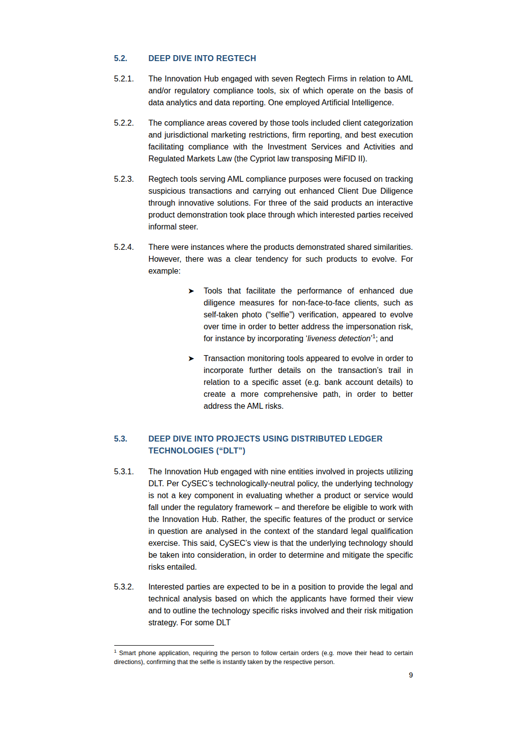5.2. DEEP DIVE INTO REGTECH
5.2.1. The Innovation Hub engaged with seven Regtech Firms in relation to AML and/or regulatory compliance tools, six of which operate on the basis of data analytics and data reporting. One employed Artificial Intelligence.
5.2.2. The compliance areas covered by those tools included client categorization and jurisdictional marketing restrictions, firm reporting, and best execution facilitating compliance with the Investment Services and Activities and Regulated Markets Law (the Cypriot law transposing MiFID II).
5.2.3. Regtech tools serving AML compliance purposes were focused on tracking suspicious transactions and carrying out enhanced Client Due Diligence through innovative solutions. For three of the said products an interactive product demonstration took place through which interested parties received informal steer.
5.2.4. There were instances where the products demonstrated shared similarities. However, there was a clear tendency for such products to evolve. For example:
➤ Tools that facilitate the performance of enhanced due diligence measures for non-face-to-face clients, such as self-taken photo (“selfie”) verification, appeared to evolve over time in order to better address the impersonation risk, for instance by incorporating ‘liveness detection’1; and
➤ Transaction monitoring tools appeared to evolve in order to incorporate further details on the transaction’s trail in relation to a specific asset (e.g. bank account details) to create a more comprehensive path, in order to better address the AML risks.
5.3. DEEP DIVE INTO PROJECTS USING DISTRIBUTED LEDGER TECHNOLOGIES (“DLT”)
5.3.1. The Innovation Hub engaged with nine entities involved in projects utilizing DLT. Per CySEC’s technologically-neutral policy, the underlying technology is not a key component in evaluating whether a product or service would fall under the regulatory framework – and therefore be eligible to work with the Innovation Hub. Rather, the specific features of the product or service in question are analysed in the context of the standard legal qualification exercise. This said, CySEC’s view is that the underlying technology should be taken into consideration, in order to determine and mitigate the specific risks entailed.
5.3.2. Interested parties are expected to be in a position to provide the legal and technical analysis based on which the applicants have formed their view and to outline the technology specific risks involved and their risk mitigation strategy. For some DLT
1 Smart phone application, requiring the person to follow certain orders (e.g. move their head to certain directions), confirming that the selfie is instantly taken by the respective person.
9